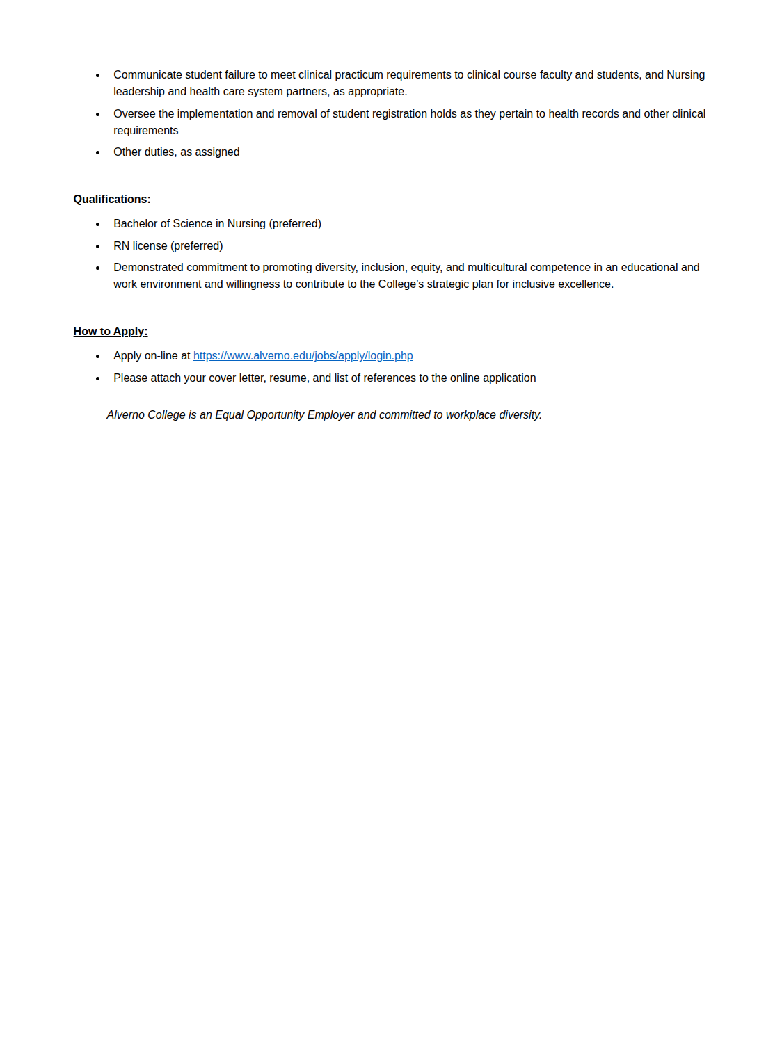Communicate student failure to meet clinical practicum requirements to clinical course faculty and students, and Nursing leadership and health care system partners, as appropriate.
Oversee the implementation and removal of student registration holds as they pertain to health records and other clinical requirements
Other duties, as assigned
Qualifications:
Bachelor of Science in Nursing (preferred)
RN license (preferred)
Demonstrated commitment to promoting diversity, inclusion, equity, and multicultural competence in an educational and work environment and willingness to contribute to the College’s strategic plan for inclusive excellence.
How to Apply:
Apply on-line at https://www.alverno.edu/jobs/apply/login.php
Please attach your cover letter, resume, and list of references to the online application
Alverno College is an Equal Opportunity Employer and committed to workplace diversity.